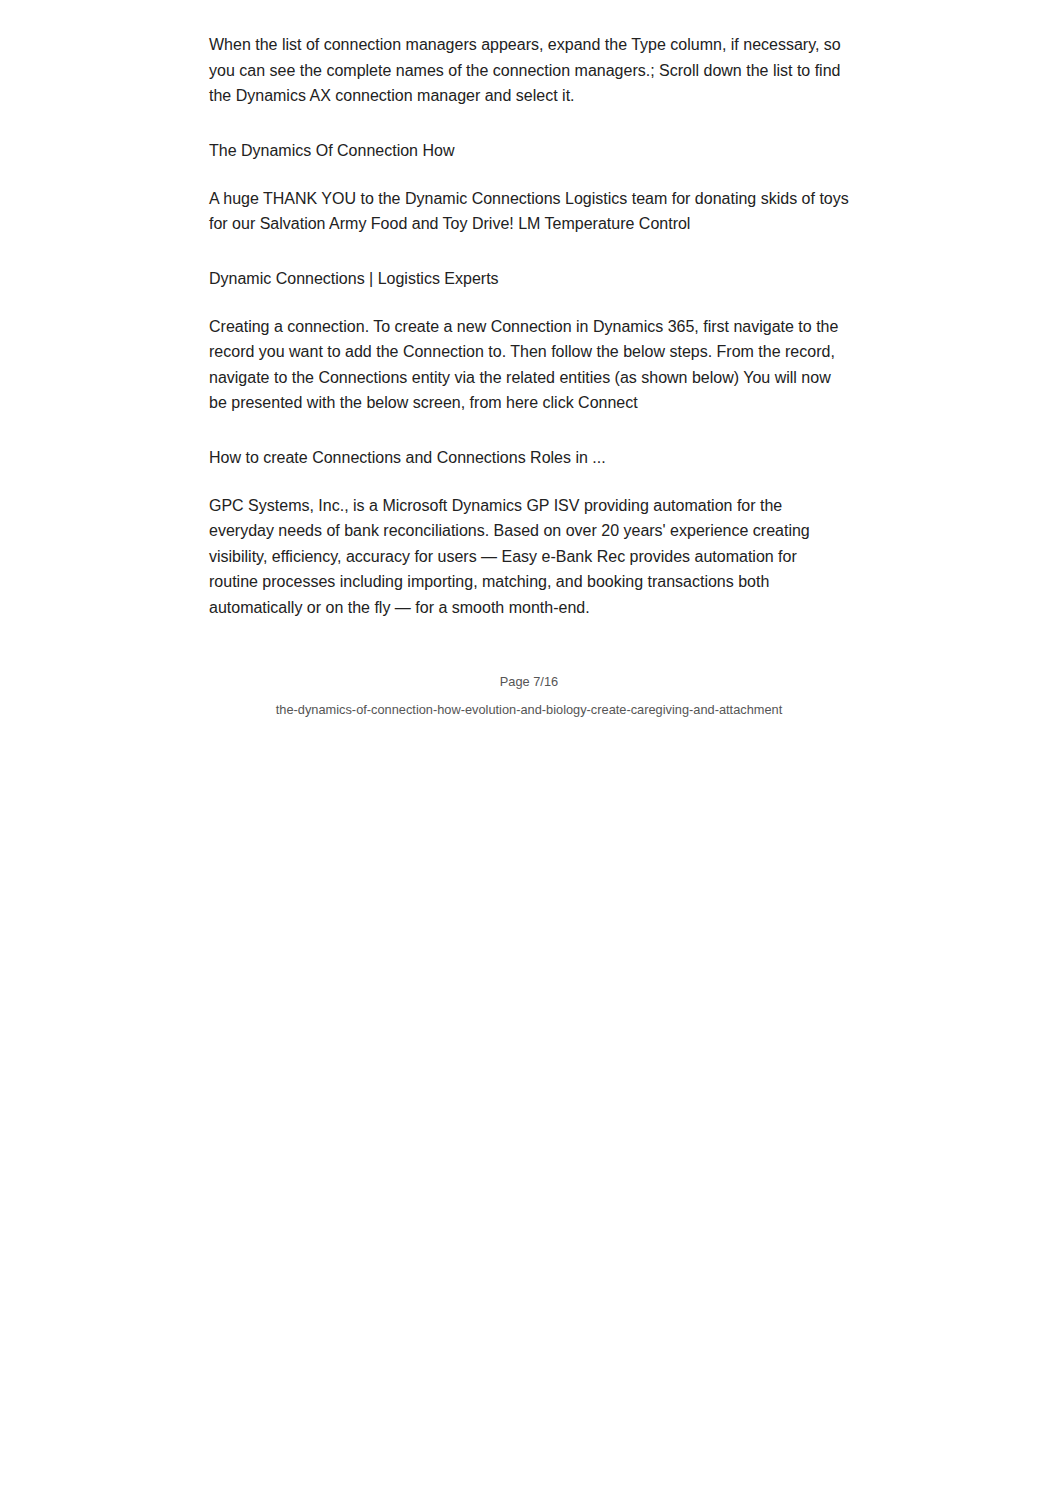When the list of connection managers appears, expand the Type column, if necessary, so you can see the complete names of the connection managers.; Scroll down the list to find the Dynamics AX connection manager and select it.
The Dynamics Of Connection How
A huge THANK YOU to the Dynamic Connections Logistics team for donating skids of toys for our Salvation Army Food and Toy Drive! LM Temperature Control
Dynamic Connections | Logistics Experts
Creating a connection. To create a new Connection in Dynamics 365, first navigate to the record you want to add the Connection to. Then follow the below steps. From the record, navigate to the Connections entity via the related entities (as shown below) You will now be presented with the below screen, from here click Connect
How to create Connections and Connections Roles in ...
GPC Systems, Inc., is a Microsoft Dynamics GP ISV providing automation for the everyday needs of bank reconciliations. Based on over 20 years' experience creating visibility, efficiency, accuracy for users — Easy e-Bank Rec provides automation for routine processes including importing, matching, and booking transactions both automatically or on the fly — for a smooth month-end.
Page 7/16 the-dynamics-of-connection-how-evolution-and-biology-create-caregiving-and-attachment